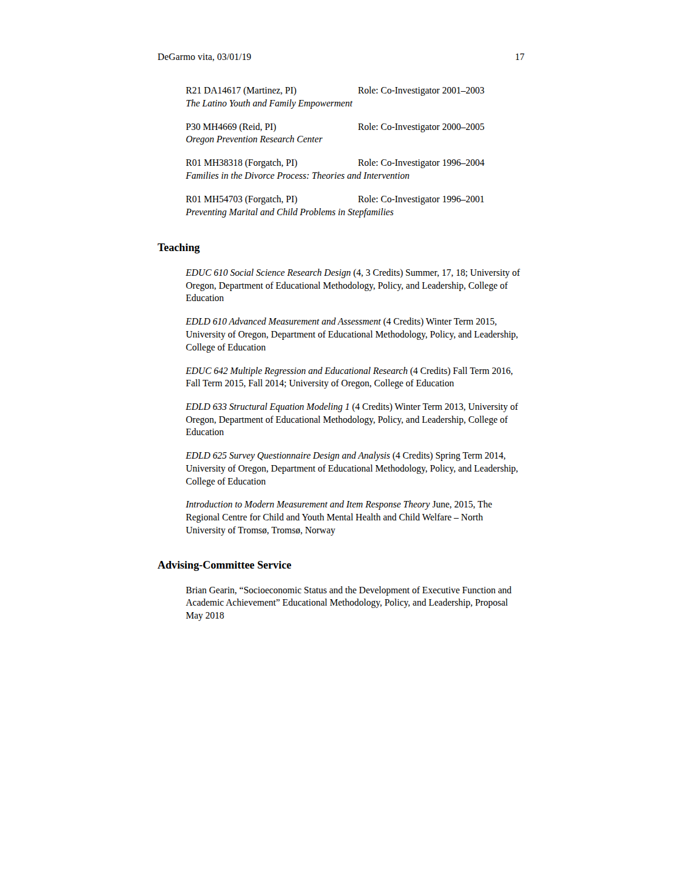DeGarmo vita, 03/01/19 17
R21 DA14617 (Martinez, PI) Role: Co-Investigator 2001–2003
The Latino Youth and Family Empowerment
P30 MH4669 (Reid, PI) Role: Co-Investigator 2000–2005
Oregon Prevention Research Center
R01 MH38318 (Forgatch, PI) Role: Co-Investigator 1996–2004
Families in the Divorce Process: Theories and Intervention
R01 MH54703 (Forgatch, PI) Role: Co-Investigator 1996–2001
Preventing Marital and Child Problems in Stepfamilies
Teaching
EDUC 610 Social Science Research Design (4, 3 Credits) Summer, 17, 18; University of Oregon, Department of Educational Methodology, Policy, and Leadership, College of Education
EDLD 610 Advanced Measurement and Assessment (4 Credits) Winter Term 2015, University of Oregon, Department of Educational Methodology, Policy, and Leadership, College of Education
EDUC 642 Multiple Regression and Educational Research (4 Credits) Fall Term 2016, Fall Term 2015, Fall 2014; University of Oregon, College of Education
EDLD 633 Structural Equation Modeling 1 (4 Credits) Winter Term 2013, University of Oregon, Department of Educational Methodology, Policy, and Leadership, College of Education
EDLD 625 Survey Questionnaire Design and Analysis (4 Credits) Spring Term 2014, University of Oregon, Department of Educational Methodology, Policy, and Leadership, College of Education
Introduction to Modern Measurement and Item Response Theory June, 2015, The Regional Centre for Child and Youth Mental Health and Child Welfare – North
University of Tromsø, Tromsø, Norway
Advising-Committee Service
Brian Gearin, “Socioeconomic Status and the Development of Executive Function and Academic Achievement” Educational Methodology, Policy, and Leadership, Proposal May 2018